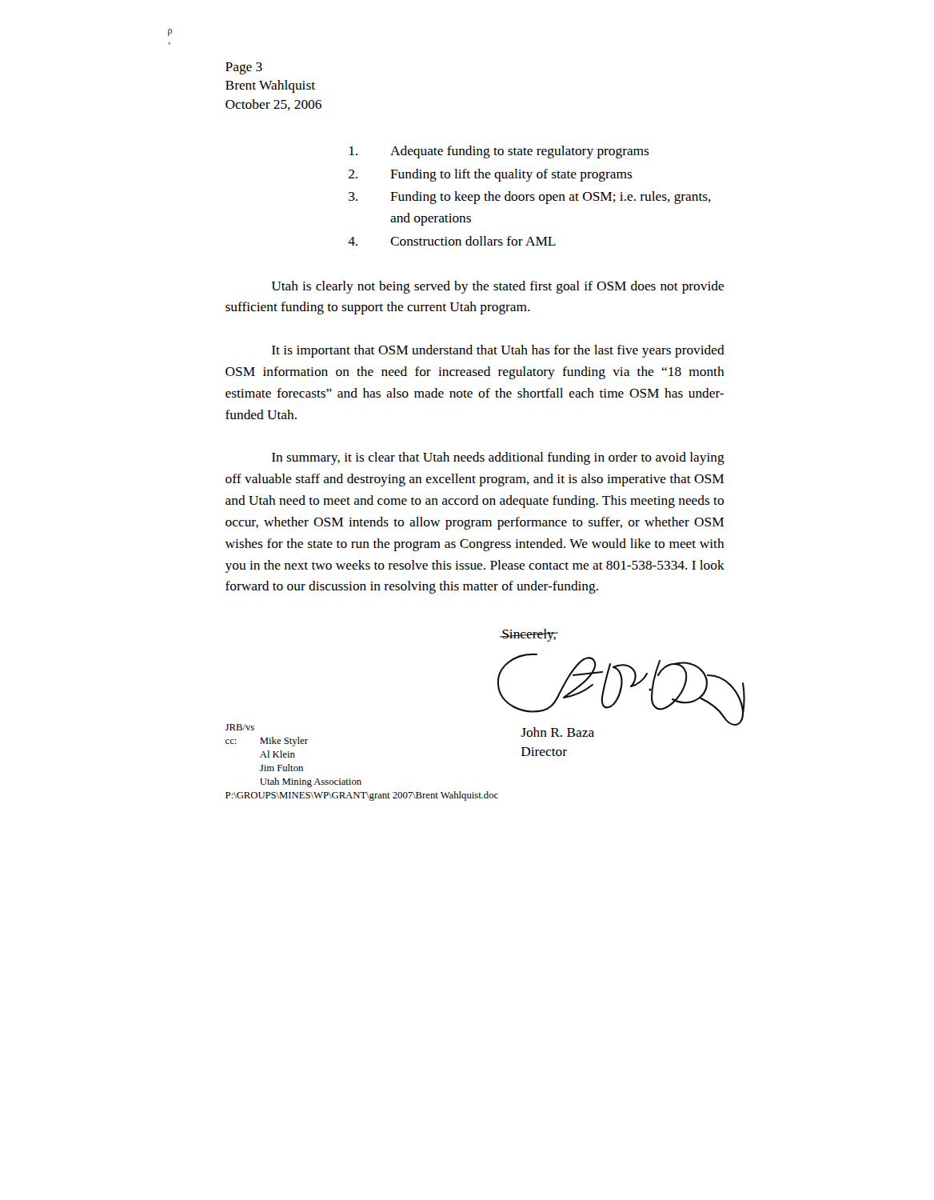ρ
’
Page 3
Brent Wahlquist
October 25, 2006
1. Adequate funding to state regulatory programs
2. Funding to lift the quality of state programs
3. Funding to keep the doors open at OSM; i.e. rules, grants, and operations
4. Construction dollars for AML
Utah is clearly not being served by the stated first goal if OSM does not provide sufficient funding to support the current Utah program.
It is important that OSM understand that Utah has for the last five years provided OSM information on the need for increased regulatory funding via the “18 month estimate forecasts” and has also made note of the shortfall each time OSM has under-funded Utah.
In summary, it is clear that Utah needs additional funding in order to avoid laying off valuable staff and destroying an excellent program, and it is also imperative that OSM and Utah need to meet and come to an accord on adequate funding. This meeting needs to occur, whether OSM intends to allow program performance to suffer, or whether OSM wishes for the state to run the program as Congress intended. We would like to meet with you in the next two weeks to resolve this issue. Please contact me at 801-538-5334. I look forward to our discussion in resolving this matter of under-funding.
Sincerely,
John R. Baza
Director
JRB/vs
cc:
Mike Styler
Al Klein
Jim Fulton
Utah Mining Association
P:\GROUPS\MINES\WP\GRANT\grant 2007\Brent Wahlquist.doc